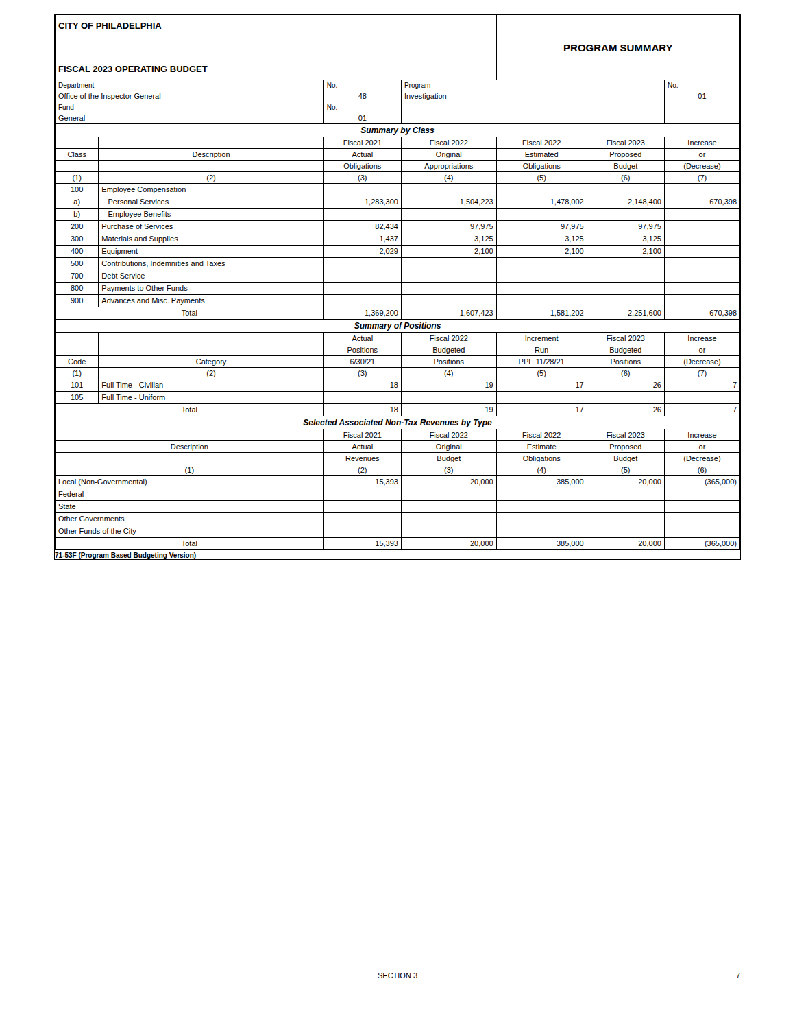| CITY OF PHILADELPHIA FISCAL 2023 OPERATING BUDGET | PROGRAM SUMMARY |
| Department | No. | Program | No. |
| Office of the Inspector General | 48 | Investigation | 01 |
| Fund | No. | | |
| General | 01 |
| Summary by Class |
| | | Fiscal 2021 | Fiscal 2022 | Fiscal 2022 | Fiscal 2023 | Increase |
| Class | Description | Actual | Original | Estimated | Proposed | or |
| | | Obligations | Appropriations | Obligations | Budget | (Decrease) |
| (1) | (2) | (3) | (4) | (5) | (6) | (7) |
| 100 | Employee Compensation | | | | | |
| a) | Personal Services | 1,283,300 | 1,504,223 | 1,478,002 | 2,148,400 | 670,398 |
| b) | Employee Benefits | | | | | |
| 200 | Purchase of Services | 82,434 | 97,975 | 97,975 | 97,975 | |
| 300 | Materials and Supplies | 1,437 | 3,125 | 3,125 | 3,125 | |
| 400 | Equipment | 2,029 | 2,100 | 2,100 | 2,100 | |
| 500 | Contributions, Indemnities and Taxes | | | | | |
| 700 | Debt Service | | | | | |
| 800 | Payments to Other Funds | | | | | |
| 900 | Advances and Misc. Payments | | | | | |
| Total | 1,369,200 | 1,607,423 | 1,581,202 | 2,251,600 | 670,398 |
| Summary of Positions |
| | | Actual | Fiscal 2022 | Increment | Fiscal 2023 | Increase |
| | | Positions | Budgeted | Run | Budgeted | or |
| Code | Category | 6/30/21 | Positions | PPE 11/28/21 | Positions | (Decrease) |
| (1) | (2) | (3) | (4) | (5) | (6) | (7) |
| 101 | Full Time - Civilian | 18 | 19 | 17 | 26 | 7 |
| 105 | Full Time - Uniform | | | | | |
| Total | 18 | 19 | 17 | 26 | 7 |
| Selected Associated Non-Tax Revenues by Type |
| | Fiscal 2021 | Fiscal 2022 | Fiscal 2022 | Fiscal 2023 | Increase |
| Description | Actual | Original | Estimate | Proposed | or |
| | Revenues | Budget | Obligations | Budget | (Decrease) |
| (1) | (2) | (3) | (4) | (5) | (6) |
| Local (Non-Governmental) | 15,393 | 20,000 | 385,000 | 20,000 | (365,000) |
| Federal | | | | | |
| State | | | | | |
| Other Governments | | | | | |
| Other Funds of the City | | | | | |
| Total | 15,393 | 20,000 | 385,000 | 20,000 | (365,000) |
71-53F (Program Based Budgeting Version)
SECTION 3 7